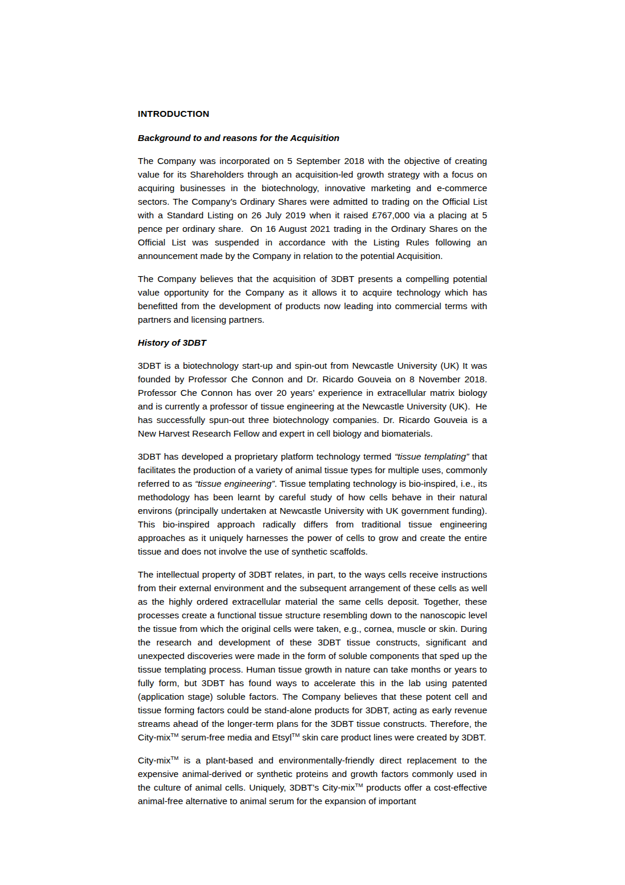INTRODUCTION
Background to and reasons for the Acquisition
The Company was incorporated on 5 September 2018 with the objective of creating value for its Shareholders through an acquisition-led growth strategy with a focus on acquiring businesses in the biotechnology, innovative marketing and e-commerce sectors. The Company’s Ordinary Shares were admitted to trading on the Official List with a Standard Listing on 26 July 2019 when it raised £767,000 via a placing at 5 pence per ordinary share. On 16 August 2021 trading in the Ordinary Shares on the Official List was suspended in accordance with the Listing Rules following an announcement made by the Company in relation to the potential Acquisition.
The Company believes that the acquisition of 3DBT presents a compelling potential value opportunity for the Company as it allows it to acquire technology which has benefitted from the development of products now leading into commercial terms with partners and licensing partners.
History of 3DBT
3DBT is a biotechnology start-up and spin-out from Newcastle University (UK) It was founded by Professor Che Connon and Dr. Ricardo Gouveia on 8 November 2018. Professor Che Connon has over 20 years’ experience in extracellular matrix biology and is currently a professor of tissue engineering at the Newcastle University (UK). He has successfully spun-out three biotechnology companies. Dr. Ricardo Gouveia is a New Harvest Research Fellow and expert in cell biology and biomaterials.
3DBT has developed a proprietary platform technology termed “tissue templating” that facilitates the production of a variety of animal tissue types for multiple uses, commonly referred to as “tissue engineering”. Tissue templating technology is bio-inspired, i.e., its methodology has been learnt by careful study of how cells behave in their natural environs (principally undertaken at Newcastle University with UK government funding). This bio-inspired approach radically differs from traditional tissue engineering approaches as it uniquely harnesses the power of cells to grow and create the entire tissue and does not involve the use of synthetic scaffolds.
The intellectual property of 3DBT relates, in part, to the ways cells receive instructions from their external environment and the subsequent arrangement of these cells as well as the highly ordered extracellular material the same cells deposit. Together, these processes create a functional tissue structure resembling down to the nanoscopic level the tissue from which the original cells were taken, e.g., cornea, muscle or skin. During the research and development of these 3DBT tissue constructs, significant and unexpected discoveries were made in the form of soluble components that sped up the tissue templating process. Human tissue growth in nature can take months or years to fully form, but 3DBT has found ways to accelerate this in the lab using patented (application stage) soluble factors. The Company believes that these potent cell and tissue forming factors could be stand-alone products for 3DBT, acting as early revenue streams ahead of the longer-term plans for the 3DBT tissue constructs. Therefore, the City-mixTM serum-free media and EtsylTM skin care product lines were created by 3DBT.
City-mixTM is a plant-based and environmentally-friendly direct replacement to the expensive animal-derived or synthetic proteins and growth factors commonly used in the culture of animal cells. Uniquely, 3DBT’s City-mixTM products offer a cost-effective animal-free alternative to animal serum for the expansion of important